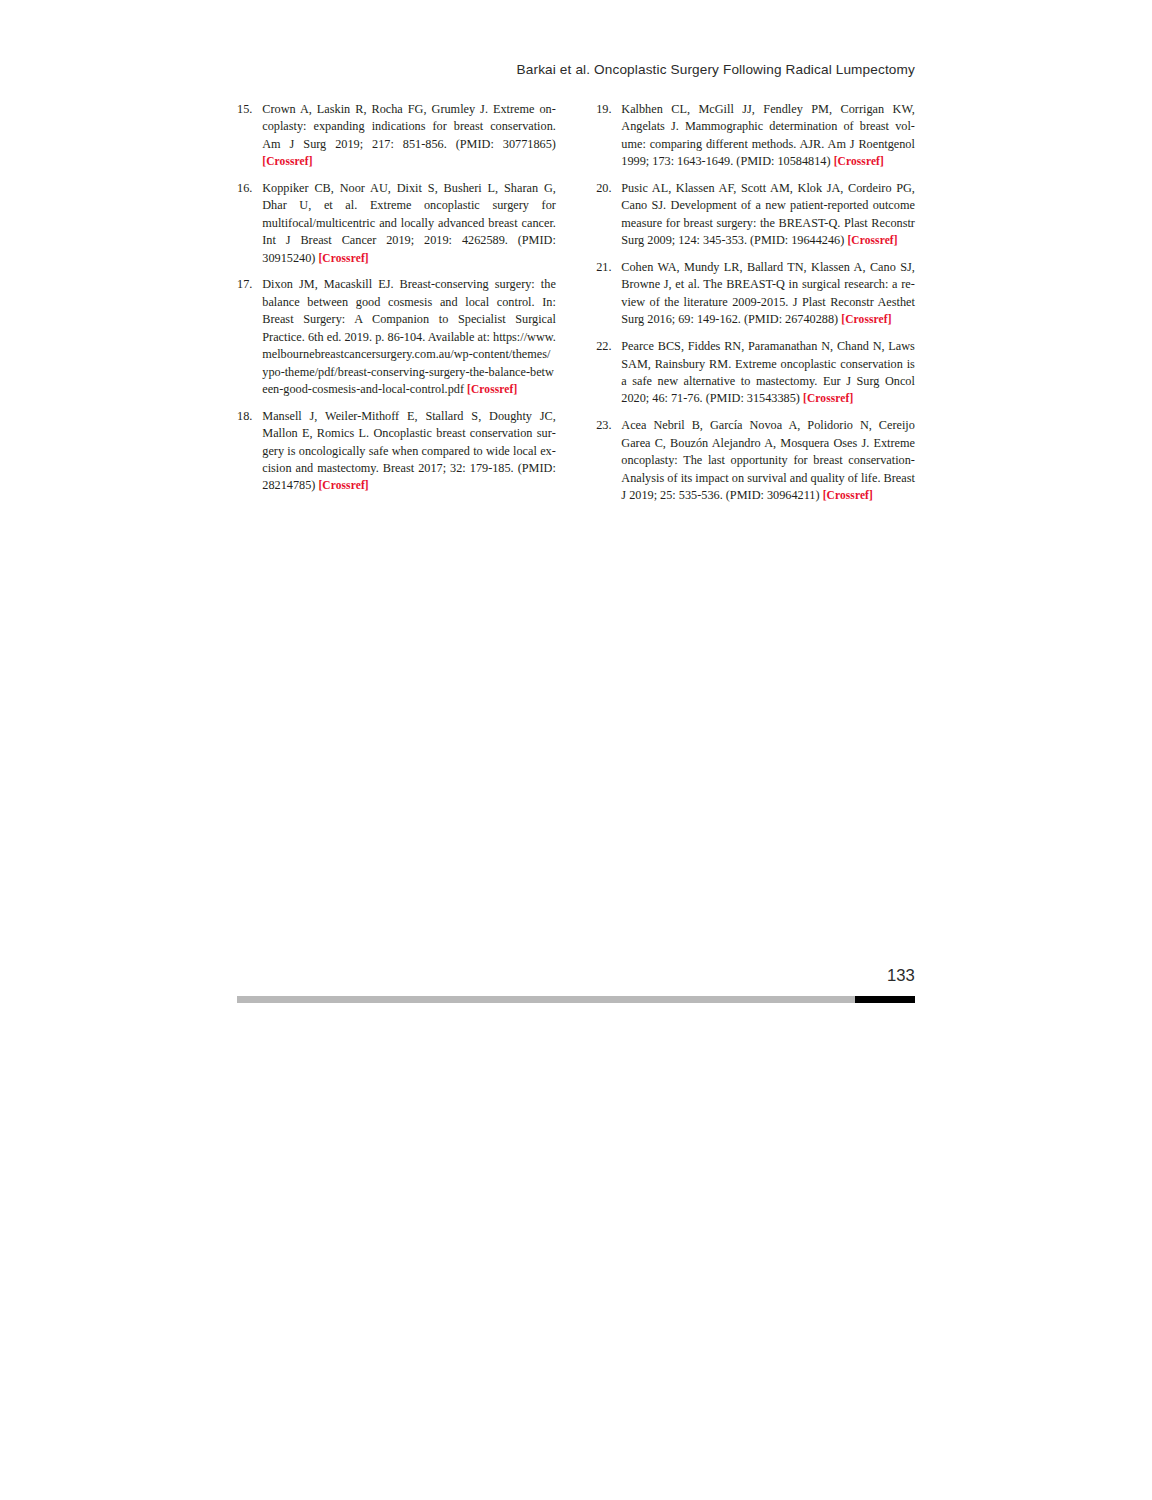Barkai et al. Oncoplastic Surgery Following Radical Lumpectomy
Crown A, Laskin R, Rocha FG, Grumley J. Extreme oncoplasty: expanding indications for breast conservation. Am J Surg 2019; 217: 851-856. (PMID: 30771865) [Crossref]
Koppiker CB, Noor AU, Dixit S, Busheri L, Sharan G, Dhar U, et al. Extreme oncoplastic surgery for multifocal/multicentric and locally advanced breast cancer. Int J Breast Cancer 2019; 2019: 4262589. (PMID: 30915240) [Crossref]
Dixon JM, Macaskill EJ. Breast-conserving surgery: the balance between good cosmesis and local control. In: Breast Surgery: A Companion to Specialist Surgical Practice. 6th ed. 2019. p. 86-104. Available at: https://www.melbournebreastcancersurgery.com.au/wp-content/themes/ypo-theme/pdf/breast-conserving-surgery-the-balance-between-good-cosmesis-and-local-control.pdf [Crossref]
Mansell J, Weiler-Mithoff E, Stallard S, Doughty JC, Mallon E, Romics L. Oncoplastic breast conservation surgery is oncologically safe when compared to wide local excision and mastectomy. Breast 2017; 32: 179-185. (PMID: 28214785) [Crossref]
Kalbhen CL, McGill JJ, Fendley PM, Corrigan KW, Angelats J. Mammographic determination of breast volume: comparing different methods. AJR. Am J Roentgenol 1999; 173: 1643-1649. (PMID: 10584814) [Crossref]
Pusic AL, Klassen AF, Scott AM, Klok JA, Cordeiro PG, Cano SJ. Development of a new patient-reported outcome measure for breast surgery: the BREAST-Q. Plast Reconstr Surg 2009; 124: 345-353. (PMID: 19644246) [Crossref]
Cohen WA, Mundy LR, Ballard TN, Klassen A, Cano SJ, Browne J, et al. The BREAST-Q in surgical research: a review of the literature 2009-2015. J Plast Reconstr Aesthet Surg 2016; 69: 149-162. (PMID: 26740288) [Crossref]
Pearce BCS, Fiddes RN, Paramanathan N, Chand N, Laws SAM, Rainsbury RM. Extreme oncoplastic conservation is a safe new alternative to mastectomy. Eur J Surg Oncol 2020; 46: 71-76. (PMID: 31543385) [Crossref]
Acea Nebril B, García Novoa A, Polidorio N, Cereijo Garea C, Bouzón Alejandro A, Mosquera Oses J. Extreme oncoplasty: The last opportunity for breast conservation-Analysis of its impact on survival and quality of life. Breast J 2019; 25: 535-536. (PMID: 30964211) [Crossref]
133